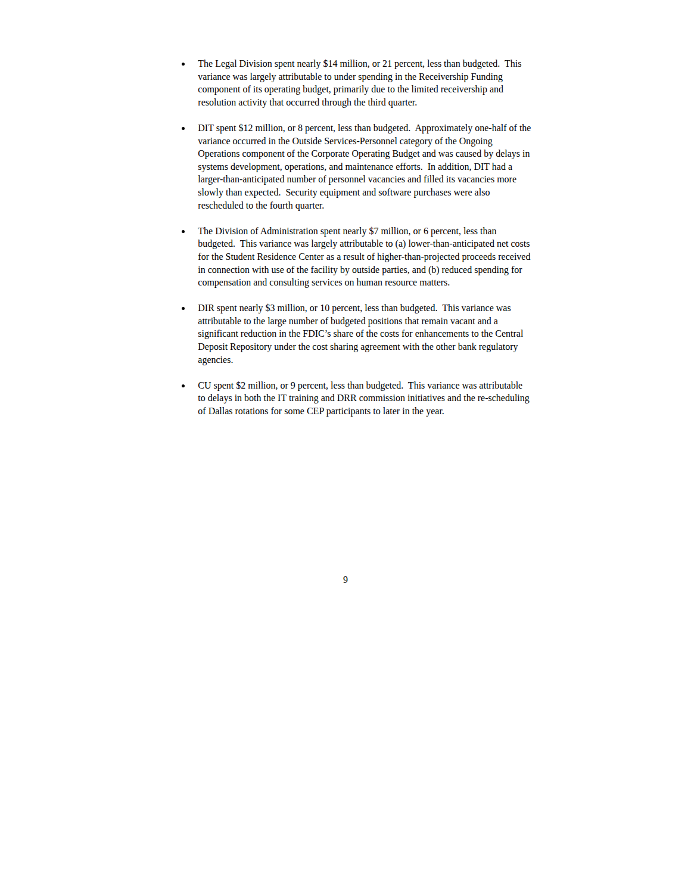The Legal Division spent nearly $14 million, or 21 percent, less than budgeted. This variance was largely attributable to under spending in the Receivership Funding component of its operating budget, primarily due to the limited receivership and resolution activity that occurred through the third quarter.
DIT spent $12 million, or 8 percent, less than budgeted. Approximately one-half of the variance occurred in the Outside Services-Personnel category of the Ongoing Operations component of the Corporate Operating Budget and was caused by delays in systems development, operations, and maintenance efforts. In addition, DIT had a larger-than-anticipated number of personnel vacancies and filled its vacancies more slowly than expected. Security equipment and software purchases were also rescheduled to the fourth quarter.
The Division of Administration spent nearly $7 million, or 6 percent, less than budgeted. This variance was largely attributable to (a) lower-than-anticipated net costs for the Student Residence Center as a result of higher-than-projected proceeds received in connection with use of the facility by outside parties, and (b) reduced spending for compensation and consulting services on human resource matters.
DIR spent nearly $3 million, or 10 percent, less than budgeted. This variance was attributable to the large number of budgeted positions that remain vacant and a significant reduction in the FDIC’s share of the costs for enhancements to the Central Deposit Repository under the cost sharing agreement with the other bank regulatory agencies.
CU spent $2 million, or 9 percent, less than budgeted. This variance was attributable to delays in both the IT training and DRR commission initiatives and the re-scheduling of Dallas rotations for some CEP participants to later in the year.
9